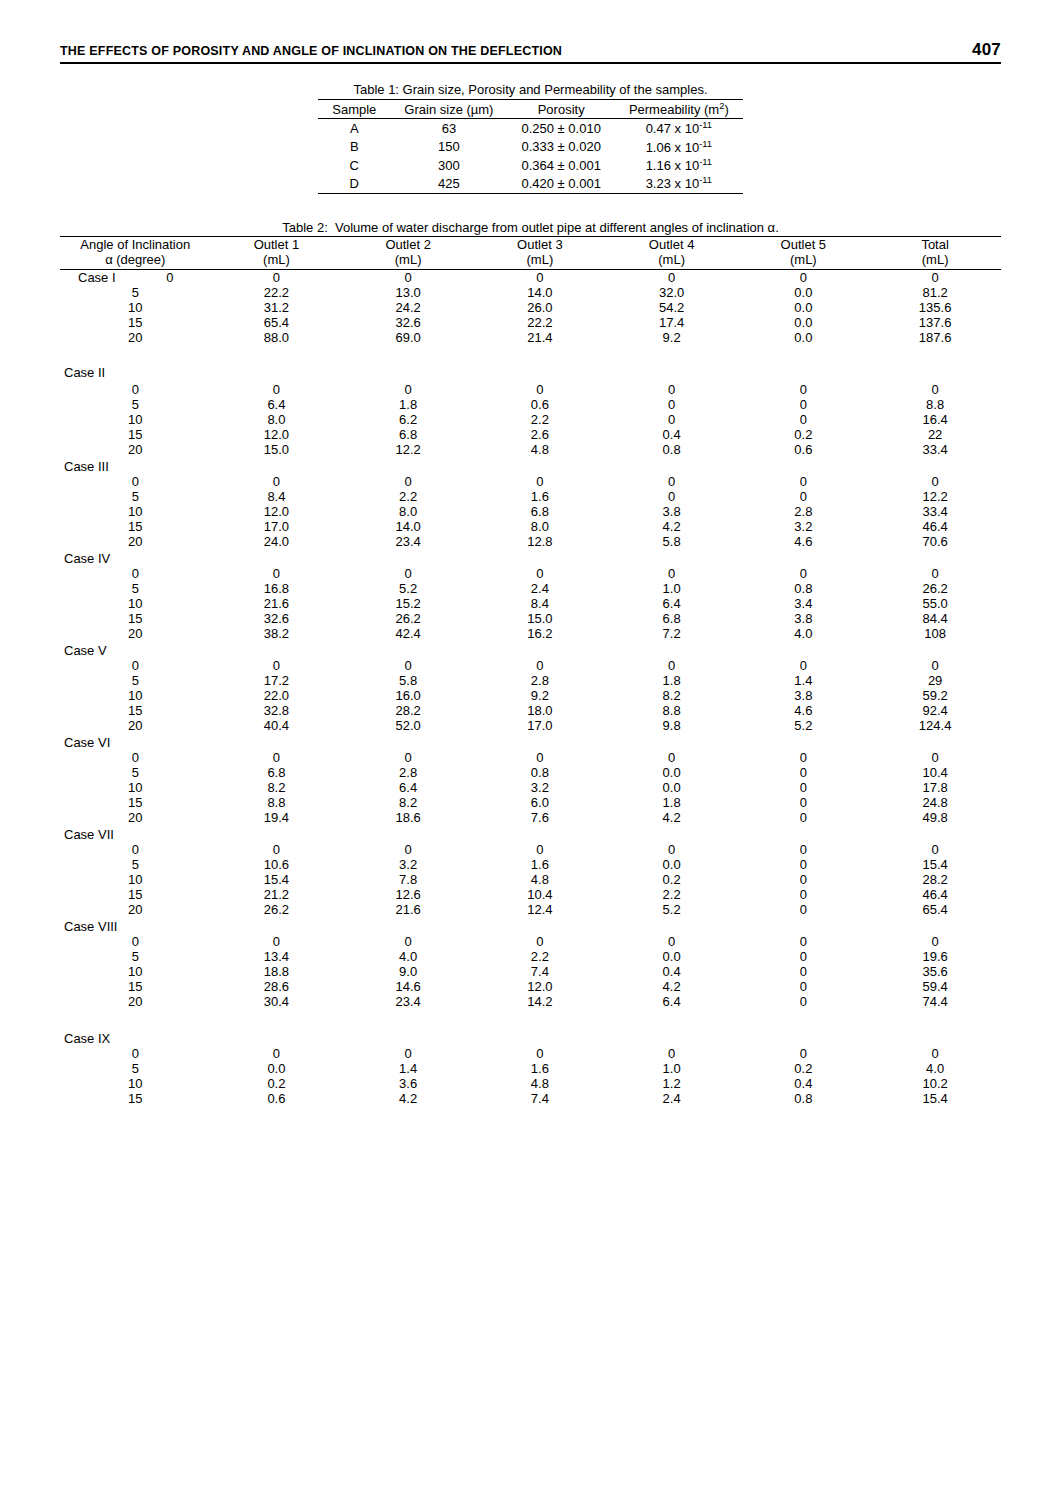THE EFFECTS OF POROSITY AND ANGLE OF INCLINATION ON THE DEFLECTION 407
Table 1: Grain size, Porosity and Permeability of the samples.
| Sample | Grain size (µm) | Porosity | Permeability (m 2 ) |
| --- | --- | --- | --- |
| A | 63 | 0.250 ± 0.010 | 0.47 x 10 -11 |
| B | 150 | 0.333 ± 0.020 | 1.06 x 10 -11 |
| C | 300 | 0.364 ± 0.001 | 1.16 x 10 -11 |
| D | 425 | 0.420 ± 0.001 | 3.23 x 10 -11 |
Table 2: Volume of water discharge from outlet pipe at different angles of inclination α.
| Angle of Inclination | Outlet 1 | Outlet 2 | Outlet 3 | Outlet 4 | Outlet 5 | Total |
| --- | --- | --- | --- | --- | --- | --- |
| α (degree) | (mL) | (mL) | (mL) | (mL) | (mL) | (mL) |
| Case I 0 | 0 | 0 | 0 | 0 | 0 | 0 |
| 5 | 22.2 | 13.0 | 14.0 | 32.0 | 0.0 | 81.2 |
| 10 | 31.2 | 24.2 | 26.0 | 54.2 | 0.0 | 135.6 |
| 15 | 65.4 | 32.6 | 22.2 | 17.4 | 0.0 | 137.6 |
| 20 | 88.0 | 69.0 | 21.4 | 9.2 | 0.0 | 187.6 |
| Case II |
| 0 | 0 | 0 | 0 | 0 | 0 | 0 |
| 5 | 6.4 | 1.8 | 0.6 | 0 | 0 | 8.8 |
| 10 | 8.0 | 6.2 | 2.2 | 0 | 0 | 16.4 |
| 15 | 12.0 | 6.8 | 2.6 | 0.4 | 0.2 | 22 |
| 20 | 15.0 | 12.2 | 4.8 | 0.8 | 0.6 | 33.4 |
| Case III |
| 0 | 0 | 0 | 0 | 0 | 0 | 0 |
| 5 | 8.4 | 2.2 | 1.6 | 0 | 0 | 12.2 |
| 10 | 12.0 | 8.0 | 6.8 | 3.8 | 2.8 | 33.4 |
| 15 | 17.0 | 14.0 | 8.0 | 4.2 | 3.2 | 46.4 |
| 20 | 24.0 | 23.4 | 12.8 | 5.8 | 4.6 | 70.6 |
| Case IV |
| 0 | 0 | 0 | 0 | 0 | 0 | 0 |
| 5 | 16.8 | 5.2 | 2.4 | 1.0 | 0.8 | 26.2 |
| 10 | 21.6 | 15.2 | 8.4 | 6.4 | 3.4 | 55.0 |
| 15 | 32.6 | 26.2 | 15.0 | 6.8 | 3.8 | 84.4 |
| 20 | 38.2 | 42.4 | 16.2 | 7.2 | 4.0 | 108 |
| Case V |
| 0 | 0 | 0 | 0 | 0 | 0 | 0 |
| 5 | 17.2 | 5.8 | 2.8 | 1.8 | 1.4 | 29 |
| 10 | 22.0 | 16.0 | 9.2 | 8.2 | 3.8 | 59.2 |
| 15 | 32.8 | 28.2 | 18.0 | 8.8 | 4.6 | 92.4 |
| 20 | 40.4 | 52.0 | 17.0 | 9.8 | 5.2 | 124.4 |
| Case VI |
| 0 | 0 | 0 | 0 | 0 | 0 | 0 |
| 5 | 6.8 | 2.8 | 0.8 | 0.0 | 0 | 10.4 |
| 10 | 8.2 | 6.4 | 3.2 | 0.0 | 0 | 17.8 |
| 15 | 8.8 | 8.2 | 6.0 | 1.8 | 0 | 24.8 |
| 20 | 19.4 | 18.6 | 7.6 | 4.2 | 0 | 49.8 |
| Case VII |
| 0 | 0 | 0 | 0 | 0 | 0 | 0 |
| 5 | 10.6 | 3.2 | 1.6 | 0.0 | 0 | 15.4 |
| 10 | 15.4 | 7.8 | 4.8 | 0.2 | 0 | 28.2 |
| 15 | 21.2 | 12.6 | 10.4 | 2.2 | 0 | 46.4 |
| 20 | 26.2 | 21.6 | 12.4 | 5.2 | 0 | 65.4 |
| Case VIII |
| 0 | 0 | 0 | 0 | 0 | 0 | 0 |
| 5 | 13.4 | 4.0 | 2.2 | 0.0 | 0 | 19.6 |
| 10 | 18.8 | 9.0 | 7.4 | 0.4 | 0 | 35.6 |
| 15 | 28.6 | 14.6 | 12.0 | 4.2 | 0 | 59.4 |
| 20 | 30.4 | 23.4 | 14.2 | 6.4 | 0 | 74.4 |
| Case IX |
| 0 | 0 | 0 | 0 | 0 | 0 | 0 |
| 5 | 0.0 | 1.4 | 1.6 | 1.0 | 0.2 | 4.0 |
| 10 | 0.2 | 3.6 | 4.8 | 1.2 | 0.4 | 10.2 |
| 15 | 0.6 | 4.2 | 7.4 | 2.4 | 0.8 | 15.4 |